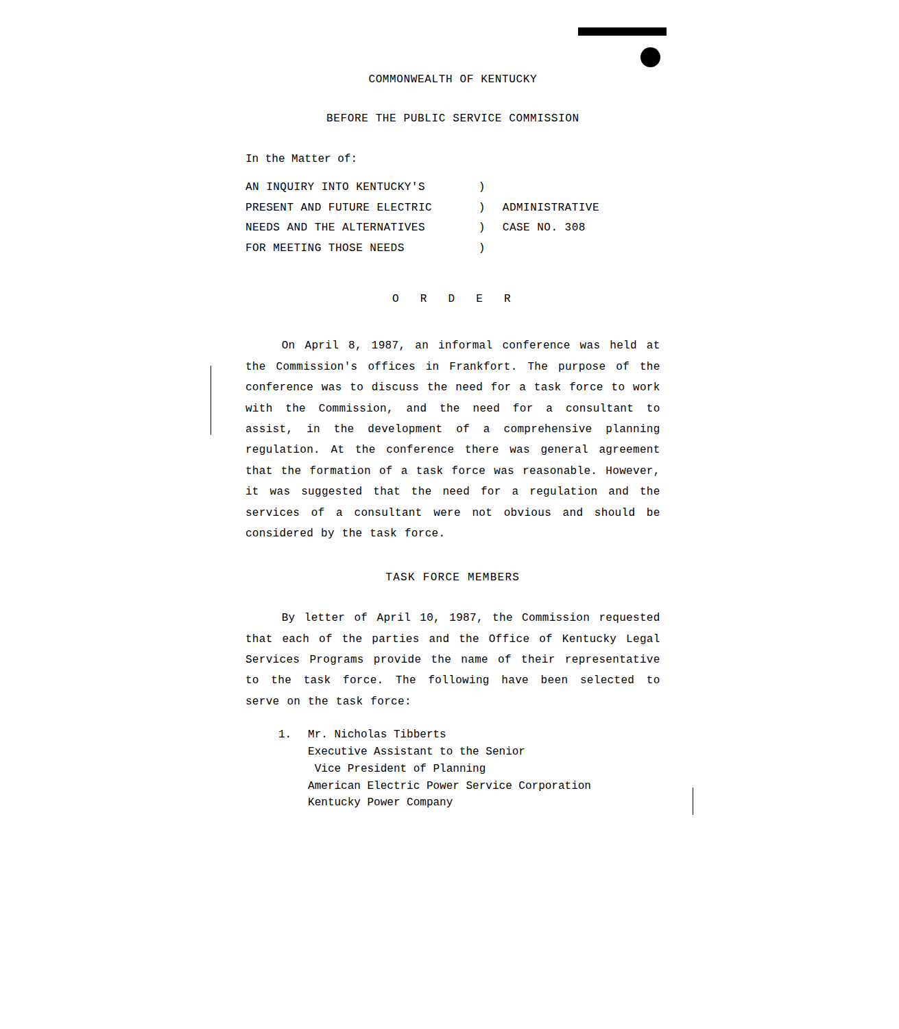COMMONWEALTH OF KENTUCKY
BEFORE THE PUBLIC SERVICE COMMISSION
In the Matter of:
| AN INQUIRY INTO KENTUCKY'S | ) | |
| PRESENT AND FUTURE ELECTRIC | ) | ADMINISTRATIVE |
| NEEDS AND THE ALTERNATIVES | ) | CASE NO. 308 |
| FOR MEETING THOSE NEEDS | ) | |
O R D E R
On April 8, 1987, an informal conference was held at the Commission's offices in Frankfort. The purpose of the conference was to discuss the need for a task force to work with the Commission, and the need for a consultant to assist, in the development of a comprehensive planning regulation. At the conference there was general agreement that the formation of a task force was reasonable. However, it was suggested that the need for a regulation and the services of a consultant were not obvious and should be considered by the task force.
TASK FORCE MEMBERS
By letter of April 10, 1987, the Commission requested that each of the parties and the Office of Kentucky Legal Services Programs provide the name of their representative to the task force. The following have been selected to serve on the task force:
Mr. Nicholas Tibberts
Executive Assistant to the Senior
Vice President of Planning
American Electric Power Service Corporation
Kentucky Power Company